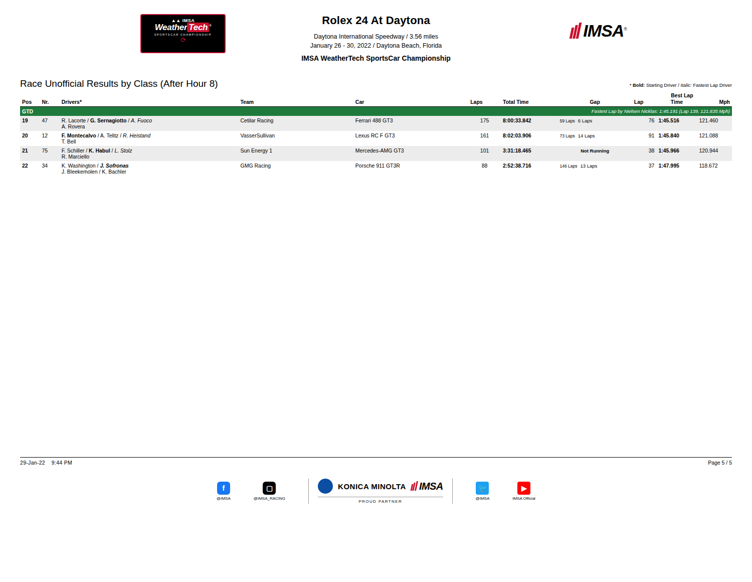▲▲ IMSA
WeatherTech®
SPORTSCAR CHAMPIONSHIP
⟳
IMSA®
Rolex 24 At Daytona
Daytona International Speedway / 3.56 miles
January 26 - 30, 2022 / Daytona Beach, Florida
IMSA WeatherTech SportsCar Championship
Race Unofficial Results by Class (After Hour 8)
* Bold: Starting Driver / Italic: Fastest Lap Driver
| | Best Lap |
| --- | --- |
| Pos | Nr. | Drivers* | Team | Car | Laps | Total Time | Gap | Lap | Time | Mph |
| GTD Fastest Lap by Nielsen Nicklas: 1:45.191 (Lap 139, 121.835 Mph) |
| 19 | 47 | R. Lacorte / G. Sernagiotto / A. Fuoco A. Rovera | Cetilar Racing | Ferrari 488 GT3 | 175 | 8:00:33.842 | 59 Laps 6 Laps | 76 | 1:45.516 | 121.460 |
| 20 | 12 | F. Montecalvo / A. Telitz / R. Heistand T. Bell | VasserSullivan | Lexus RC F GT3 | 161 | 8:02:03.906 | 73 Laps 14 Laps | 91 | 1:45.840 | 121.088 |
| 21 | 75 | F. Schiller / K. Habul / L. Stolz R. Marciello | Sun Energy 1 | Mercedes-AMG GT3 | 101 | 3:31:18.465 | Not Running | 38 | 1:45.966 | 120.944 |
| 22 | 34 | K. Washington / J. Sofronas J. Bleekemolen / K. Bachler | GMG Racing | Porsche 911 GT3R | 88 | 2:52:38.716 | 146 Laps 13 Laps | 37 | 1:47.995 | 118.672 |
29-Jan-22 9:44 PM
Page 5 / 5
f
@IMSA
▢
@IMSA_RACING
KONICA MINOLTA
IMSA
PROUD PARTNER
🐦
@IMSA
▶
IMSA Official